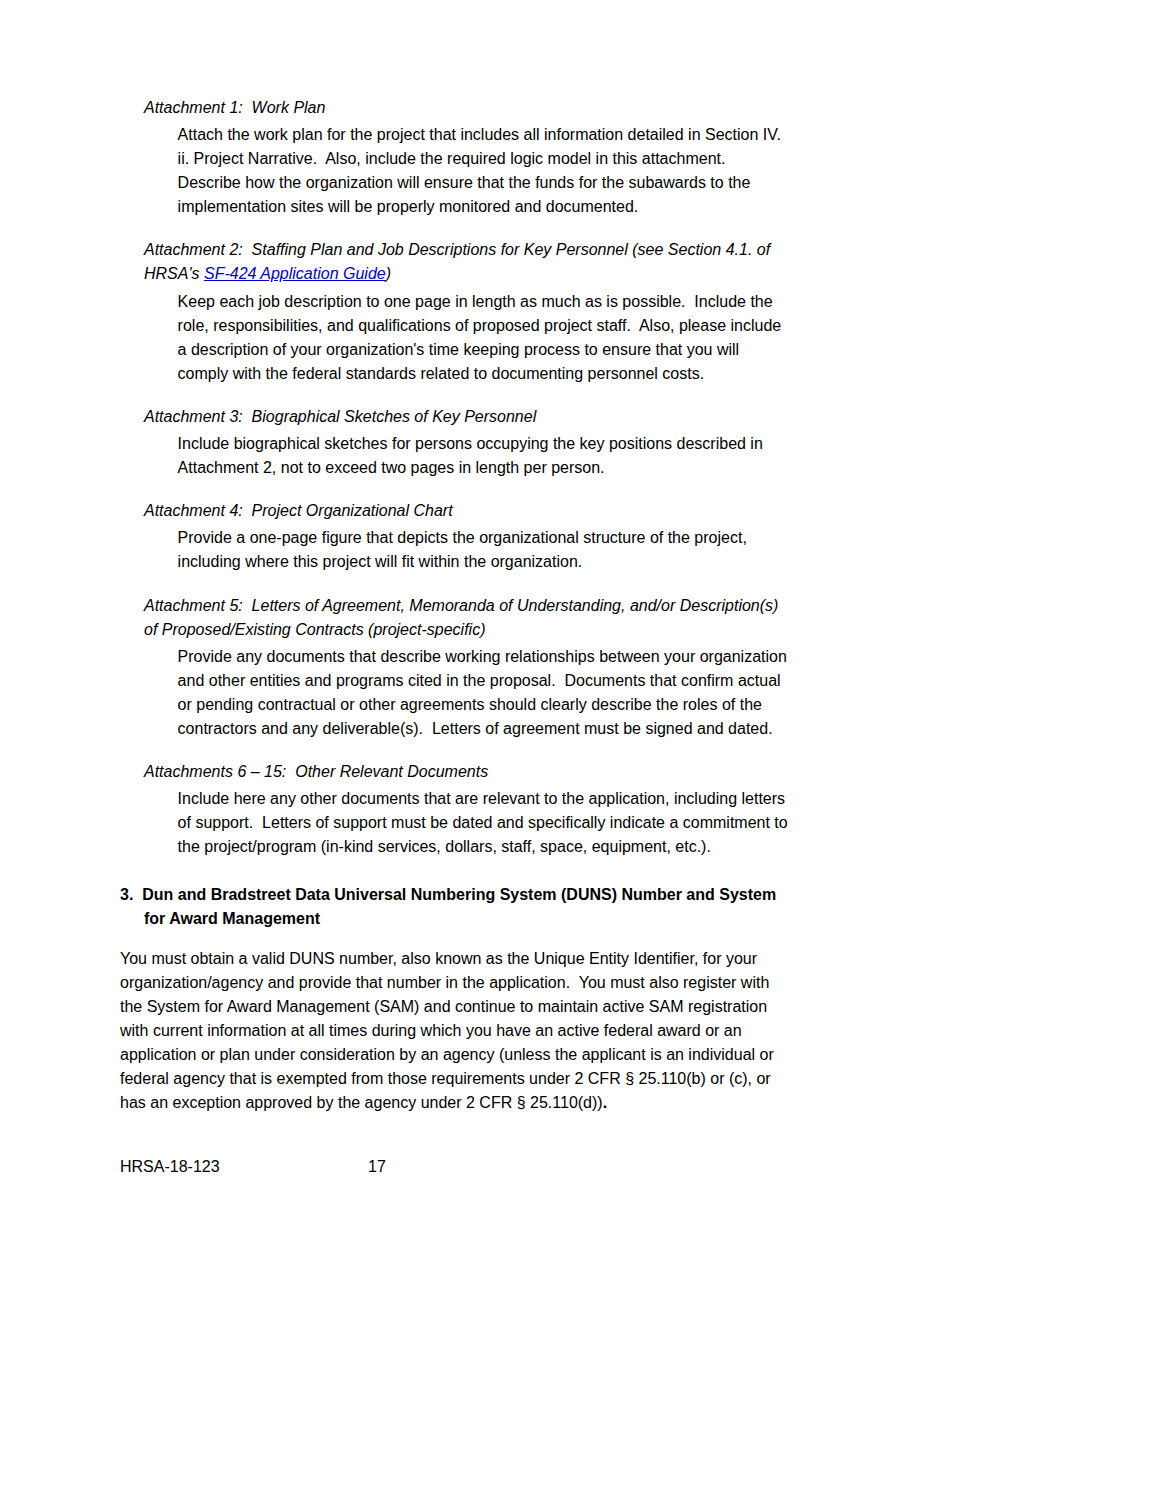Attachment 1: Work Plan
Attach the work plan for the project that includes all information detailed in Section IV. ii. Project Narrative. Also, include the required logic model in this attachment. Describe how the organization will ensure that the funds for the subawards to the implementation sites will be properly monitored and documented.
Attachment 2: Staffing Plan and Job Descriptions for Key Personnel (see Section 4.1. of HRSA's SF-424 Application Guide)
Keep each job description to one page in length as much as is possible. Include the role, responsibilities, and qualifications of proposed project staff. Also, please include a description of your organization's time keeping process to ensure that you will comply with the federal standards related to documenting personnel costs.
Attachment 3: Biographical Sketches of Key Personnel
Include biographical sketches for persons occupying the key positions described in Attachment 2, not to exceed two pages in length per person.
Attachment 4: Project Organizational Chart
Provide a one-page figure that depicts the organizational structure of the project, including where this project will fit within the organization.
Attachment 5: Letters of Agreement, Memoranda of Understanding, and/or Description(s) of Proposed/Existing Contracts (project-specific)
Provide any documents that describe working relationships between your organization and other entities and programs cited in the proposal. Documents that confirm actual or pending contractual or other agreements should clearly describe the roles of the contractors and any deliverable(s). Letters of agreement must be signed and dated.
Attachments 6 – 15: Other Relevant Documents
Include here any other documents that are relevant to the application, including letters of support. Letters of support must be dated and specifically indicate a commitment to the project/program (in-kind services, dollars, staff, space, equipment, etc.).
3. Dun and Bradstreet Data Universal Numbering System (DUNS) Number and System for Award Management
You must obtain a valid DUNS number, also known as the Unique Entity Identifier, for your organization/agency and provide that number in the application. You must also register with the System for Award Management (SAM) and continue to maintain active SAM registration with current information at all times during which you have an active federal award or an application or plan under consideration by an agency (unless the applicant is an individual or federal agency that is exempted from those requirements under 2 CFR § 25.110(b) or (c), or has an exception approved by the agency under 2 CFR § 25.110(d)).
HRSA-18-123 17